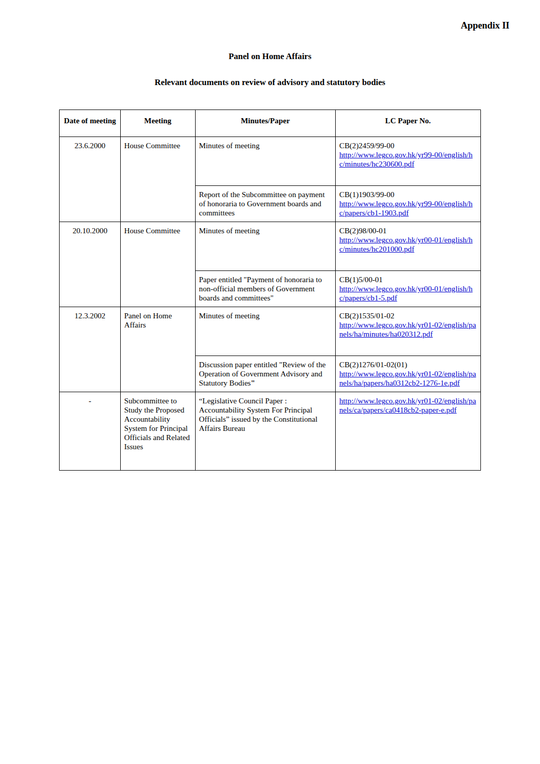Appendix II
Panel on Home Affairs
Relevant documents on review of advisory and statutory bodies
| Date of meeting | Meeting | Minutes/Paper | LC Paper No. |
| --- | --- | --- | --- |
| 23.6.2000 | House Committee | Minutes of meeting | CB(2)2459/99-00 http://www.legco.gov.hk/yr99-00/english/hc/minutes/hc230600.pdf |
| Report of the Subcommittee on payment of honoraria to Government boards and committees | CB(1)1903/99-00 http://www.legco.gov.hk/yr99-00/english/hc/papers/cb1-1903.pdf |
| 20.10.2000 | House Committee | Minutes of meeting | CB(2)98/00-01 http://www.legco.gov.hk/yr00-01/english/hc/minutes/hc201000.pdf |
| Paper entitled "Payment of honoraria to non-official members of Government boards and committees" | CB(1)5/00-01 http://www.legco.gov.hk/yr00-01/english/hc/papers/cb1-5.pdf |
| 12.3.2002 | Panel on Home Affairs | Minutes of meeting | CB(2)1535/01-02 http://www.legco.gov.hk/yr01-02/english/panels/ha/minutes/ha020312.pdf |
| Discussion paper entitled "Review of the Operation of Government Advisory and Statutory Bodies " | CB(2)1276/01-02(01) http://www.legco.gov.hk/yr01-02/english/panels/ha/papers/ha0312cb2-1276-1e.pdf |
| - | Subcommittee to Study the Proposed Accountability System for Principal Officials and Related Issues | “Legislative Council Paper : Accountability System For Principal Officials” issued by the Constitutional Affairs Bureau | http://www.legco.gov.hk/yr01-02/english/panels/ca/papers/ca0418cb2-paper-e.pdf |